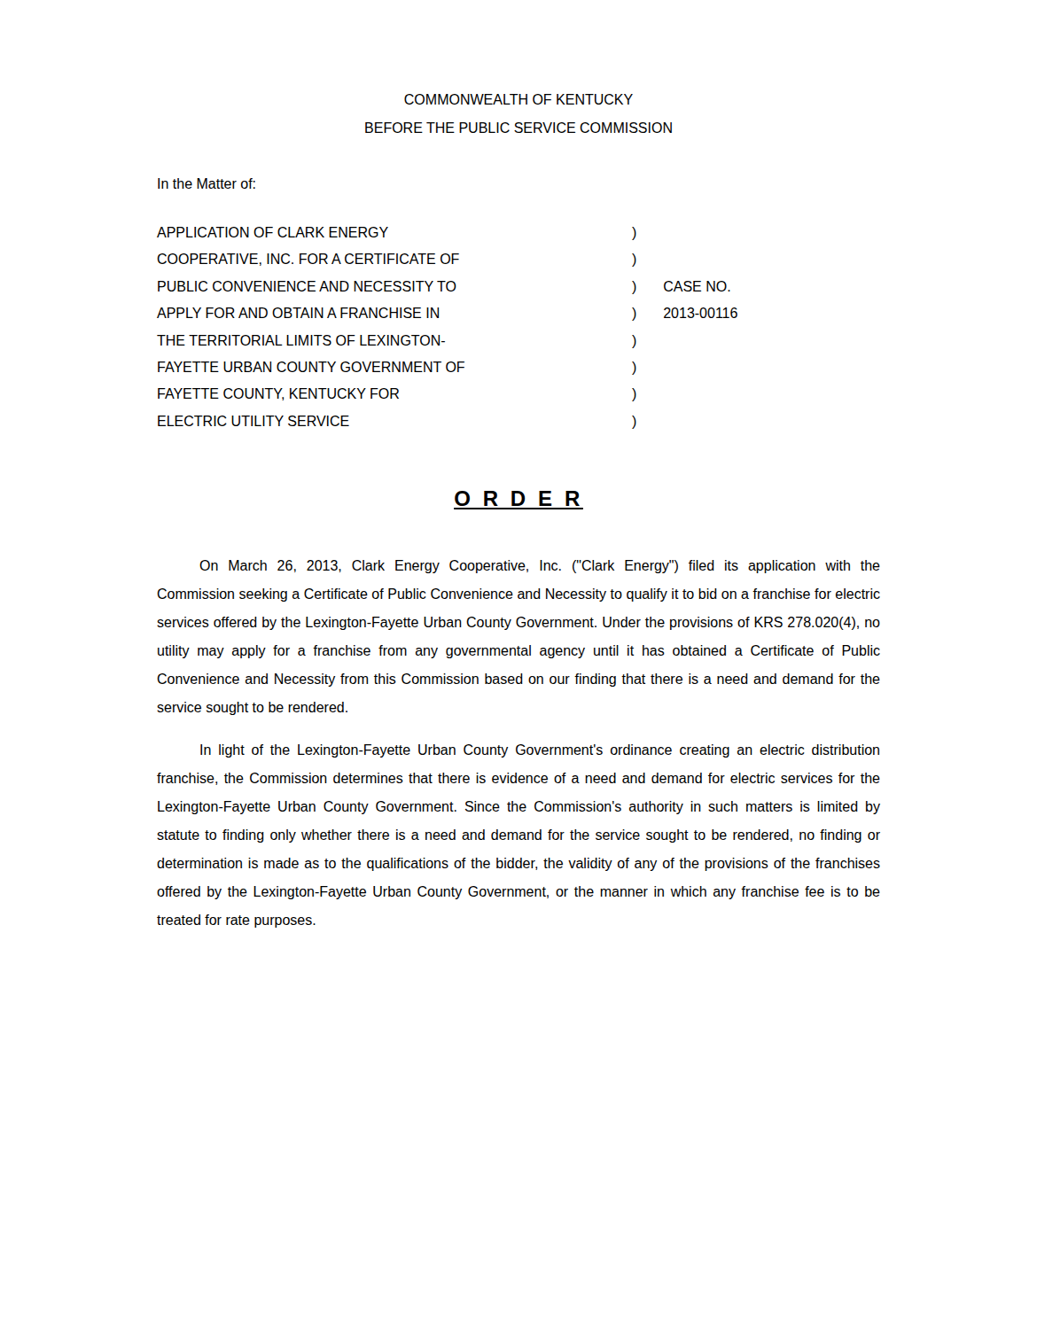COMMONWEALTH OF KENTUCKY
BEFORE THE PUBLIC SERVICE COMMISSION
In the Matter of:
| APPLICATION OF CLARK ENERGY COOPERATIVE, INC. FOR A CERTIFICATE OF PUBLIC CONVENIENCE AND NECESSITY TO APPLY FOR AND OBTAIN A FRANCHISE IN THE TERRITORIAL LIMITS OF LEXINGTON- FAYETTE URBAN COUNTY GOVERNMENT OF FAYETTE COUNTY, KENTUCKY FOR ELECTRIC UTILITY SERVICE | ) ) ) ) ) ) ) ) | CASE NO. 2013-00116 |
O R D E R
On March 26, 2013, Clark Energy Cooperative, Inc. ("Clark Energy") filed its application with the Commission seeking a Certificate of Public Convenience and Necessity to qualify it to bid on a franchise for electric services offered by the Lexington-Fayette Urban County Government. Under the provisions of KRS 278.020(4), no utility may apply for a franchise from any governmental agency until it has obtained a Certificate of Public Convenience and Necessity from this Commission based on our finding that there is a need and demand for the service sought to be rendered.
In light of the Lexington-Fayette Urban County Government's ordinance creating an electric distribution franchise, the Commission determines that there is evidence of a need and demand for electric services for the Lexington-Fayette Urban County Government. Since the Commission's authority in such matters is limited by statute to finding only whether there is a need and demand for the service sought to be rendered, no finding or determination is made as to the qualifications of the bidder, the validity of any of the provisions of the franchises offered by the Lexington-Fayette Urban County Government, or the manner in which any franchise fee is to be treated for rate purposes.